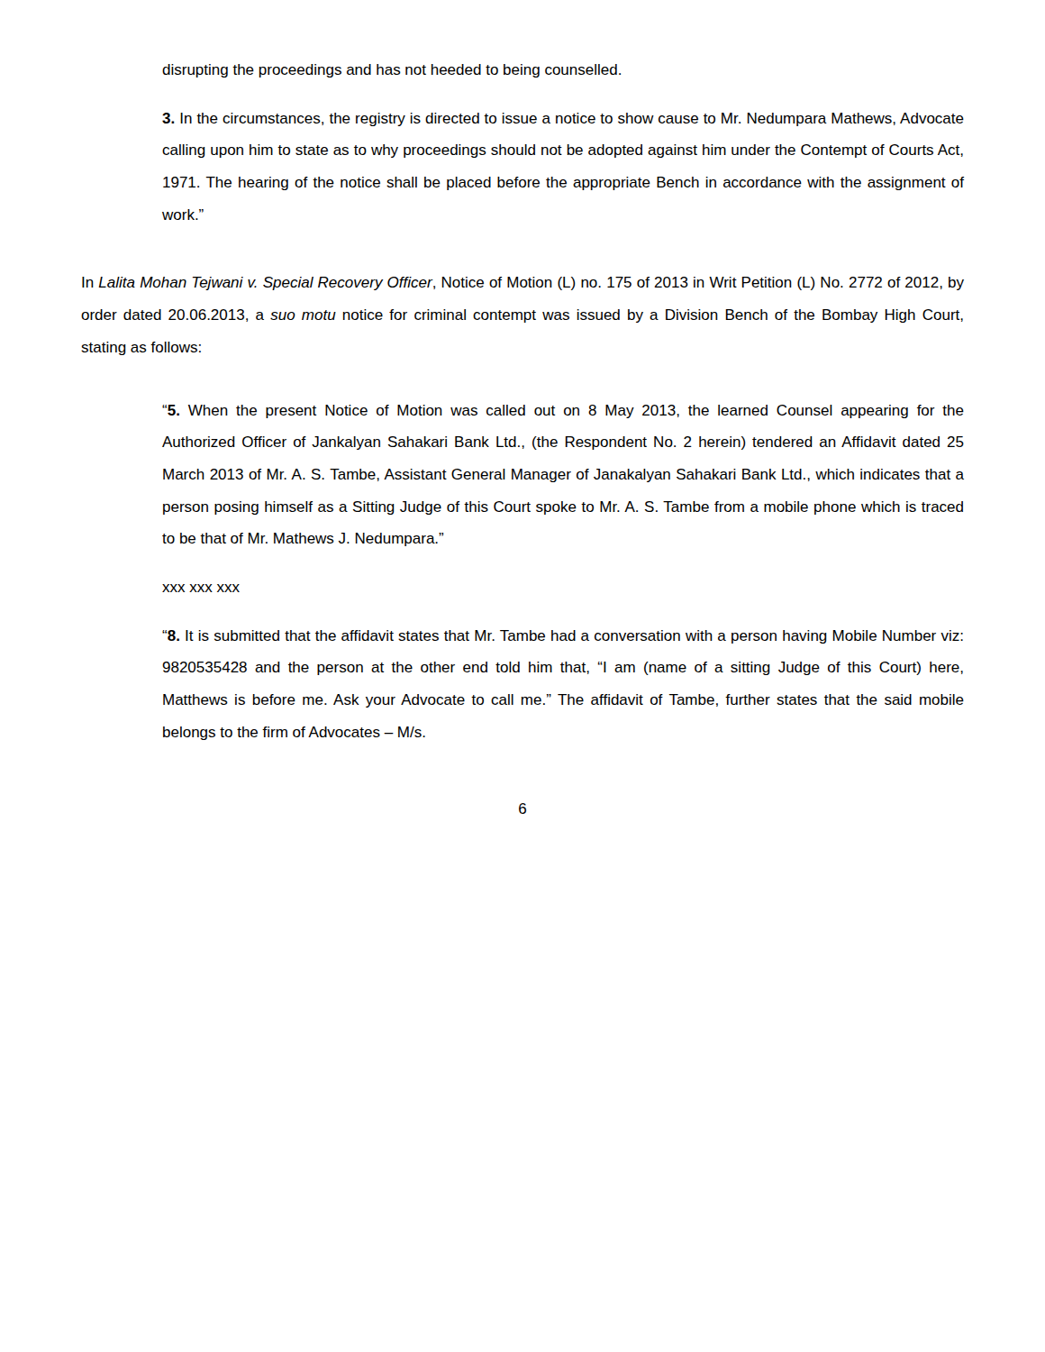disrupting the proceedings and has not heeded to being counselled.
3. In the circumstances, the registry is directed to issue a notice to show cause to Mr. Nedumpara Mathews, Advocate calling upon him to state as to why proceedings should not be adopted against him under the Contempt of Courts Act, 1971. The hearing of the notice shall be placed before the appropriate Bench in accordance with the assignment of work.”
In Lalita Mohan Tejwani v. Special Recovery Officer, Notice of Motion (L) no. 175 of 2013 in Writ Petition (L) No. 2772 of 2012, by order dated 20.06.2013, a suo motu notice for criminal contempt was issued by a Division Bench of the Bombay High Court, stating as follows:
“5. When the present Notice of Motion was called out on 8 May 2013, the learned Counsel appearing for the Authorized Officer of Jankalyan Sahakari Bank Ltd., (the Respondent No. 2 herein) tendered an Affidavit dated 25 March 2013 of Mr. A. S. Tambe, Assistant General Manager of Janakalyan Sahakari Bank Ltd., which indicates that a person posing himself as a Sitting Judge of this Court spoke to Mr. A. S. Tambe from a mobile phone which is traced to be that of Mr. Mathews J. Nedumpara.”
xxx xxx xxx
“8. It is submitted that the affidavit states that Mr. Tambe had a conversation with a person having Mobile Number viz: 9820535428 and the person at the other end told him that, “I am (name of a sitting Judge of this Court) here, Matthews is before me. Ask your Advocate to call me.” The affidavit of Tambe, further states that the said mobile belongs to the firm of Advocates – M/s.
6